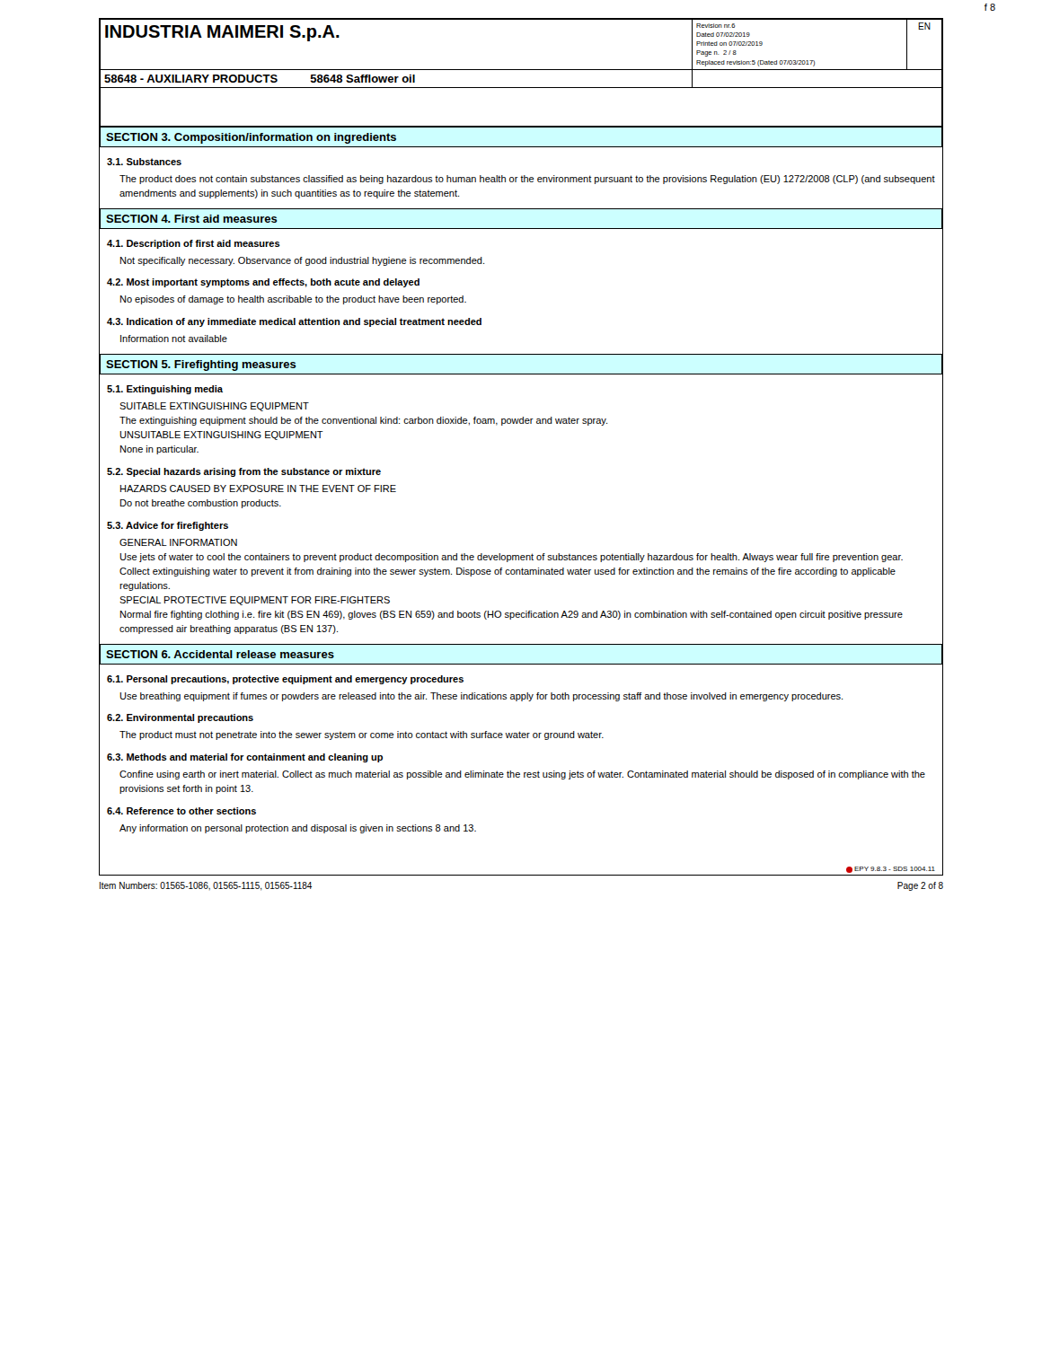f 8
| INDUSTRIA MAIMERI S.p.A. | Revision nr.6 Dated 07/02/2019 Printed on 07/02/2019 Page n. 2 / 8 Replaced revision:5 (Dated 07/03/2017) | EN |
| 58648 - AUXILIARY PRODUCTS 58648 Safflower oil | |
SECTION 3. Composition/information on ingredients
3.1. Substances
The product does not contain substances classified as being hazardous to human health or the environment pursuant to the provisions Regulation (EU) 1272/2008 (CLP) (and subsequent amendments and supplements) in such quantities as to require the statement.
SECTION 4. First aid measures
4.1. Description of first aid measures
Not specifically necessary. Observance of good industrial hygiene is recommended.
4.2. Most important symptoms and effects, both acute and delayed
No episodes of damage to health ascribable to the product have been reported.
4.3. Indication of any immediate medical attention and special treatment needed
Information not available
SECTION 5. Firefighting measures
5.1. Extinguishing media
SUITABLE EXTINGUISHING EQUIPMENT
The extinguishing equipment should be of the conventional kind: carbon dioxide, foam, powder and water spray.
UNSUITABLE EXTINGUISHING EQUIPMENT
None in particular.
5.2. Special hazards arising from the substance or mixture
HAZARDS CAUSED BY EXPOSURE IN THE EVENT OF FIRE
Do not breathe combustion products.
5.3. Advice for firefighters
GENERAL INFORMATION
Use jets of water to cool the containers to prevent product decomposition and the development of substances potentially hazardous for health. Always wear full fire prevention gear. Collect extinguishing water to prevent it from draining into the sewer system. Dispose of contaminated water used for extinction and the remains of the fire according to applicable regulations.
SPECIAL PROTECTIVE EQUIPMENT FOR FIRE-FIGHTERS
Normal fire fighting clothing i.e. fire kit (BS EN 469), gloves (BS EN 659) and boots (HO specification A29 and A30) in combination with self-contained open circuit positive pressure compressed air breathing apparatus (BS EN 137).
SECTION 6. Accidental release measures
6.1. Personal precautions, protective equipment and emergency procedures
Use breathing equipment if fumes or powders are released into the air. These indications apply for both processing staff and those involved in emergency procedures.
6.2. Environmental precautions
The product must not penetrate into the sewer system or come into contact with surface water or ground water.
6.3. Methods and material for containment and cleaning up
Confine using earth or inert material. Collect as much material as possible and eliminate the rest using jets of water. Contaminated material should be disposed of in compliance with the provisions set forth in point 13.
6.4. Reference to other sections
Any information on personal protection and disposal is given in sections 8 and 13.
EPY 9.8.3 - SDS 1004.11
Item Numbers: 01565-1086, 01565-1115, 01565-1184
Page 2 of 8